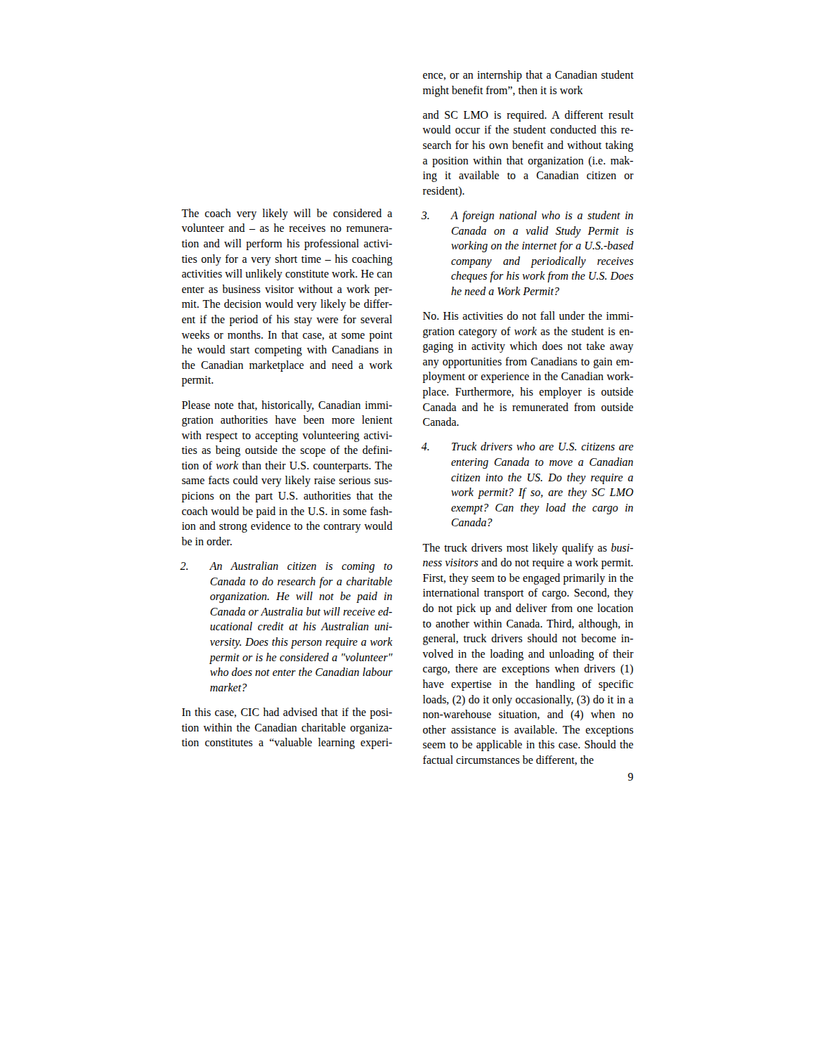The coach very likely will be considered a volunteer and – as he receives no remuneration and will perform his professional activities only for a very short time – his coaching activities will unlikely constitute work. He can enter as business visitor without a work permit. The decision would very likely be different if the period of his stay were for several weeks or months. In that case, at some point he would start competing with Canadians in the Canadian marketplace and need a work permit.
Please note that, historically, Canadian immigration authorities have been more lenient with respect to accepting volunteering activities as being outside the scope of the definition of work than their U.S. counterparts. The same facts could very likely raise serious suspicions on the part U.S. authorities that the coach would be paid in the U.S. in some fashion and strong evidence to the contrary would be in order.
2. An Australian citizen is coming to Canada to do research for a charitable organization. He will not be paid in Canada or Australia but will receive educational credit at his Australian university. Does this person require a work permit or is he considered a "volunteer" who does not enter the Canadian labour market?
In this case, CIC had advised that if the position within the Canadian charitable organization constitutes a “valuable learning experience, or an internship that a Canadian student might benefit from”, then it is work
and SC LMO is required. A different result would occur if the student conducted this research for his own benefit and without taking a position within that organization (i.e. making it available to a Canadian citizen or resident).
3. A foreign national who is a student in Canada on a valid Study Permit is working on the internet for a U.S.-based company and periodically receives cheques for his work from the U.S. Does he need a Work Permit?
No. His activities do not fall under the immigration category of work as the student is engaging in activity which does not take away any opportunities from Canadians to gain employment or experience in the Canadian workplace. Furthermore, his employer is outside Canada and he is remunerated from outside Canada.
4. Truck drivers who are U.S. citizens are entering Canada to move a Canadian citizen into the US. Do they require a work permit? If so, are they SC LMO exempt? Can they load the cargo in Canada?
The truck drivers most likely qualify as business visitors and do not require a work permit. First, they seem to be engaged primarily in the international transport of cargo. Second, they do not pick up and deliver from one location to another within Canada. Third, although, in general, truck drivers should not become involved in the loading and unloading of their cargo, there are exceptions when drivers (1) have expertise in the handling of specific loads, (2) do it only occasionally, (3) do it in a non-warehouse situation, and (4) when no other assistance is available. The exceptions seem to be applicable in this case. Should the factual circumstances be different, the
9